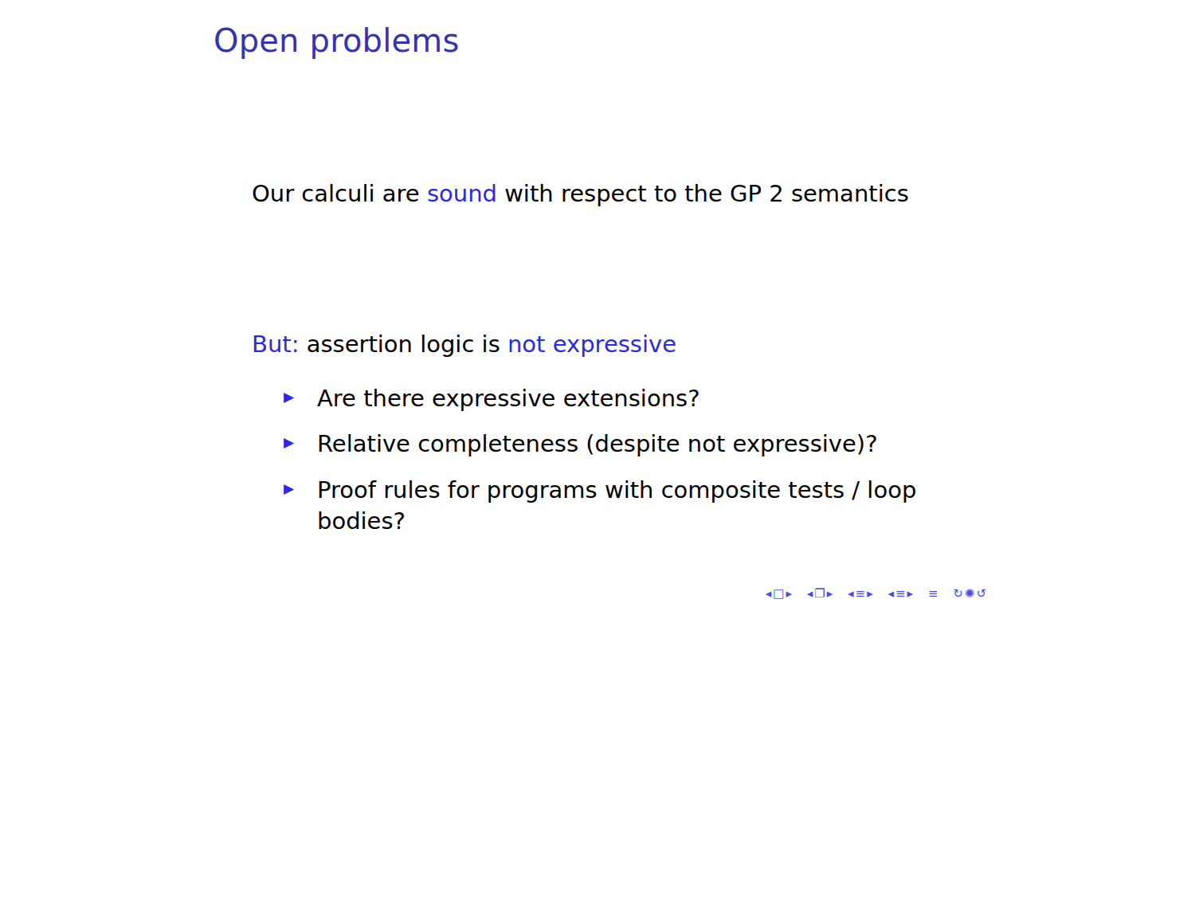Open problems
Our calculi are sound with respect to the GP 2 semantics
But: assertion logic is not expressive
Are there expressive extensions?
Relative completeness (despite not expressive)?
Proof rules for programs with composite tests / loop bodies?
◂□▸ ◂❐▸ ◂≡▸ ◂≡▸ ≡ ↻✺↺